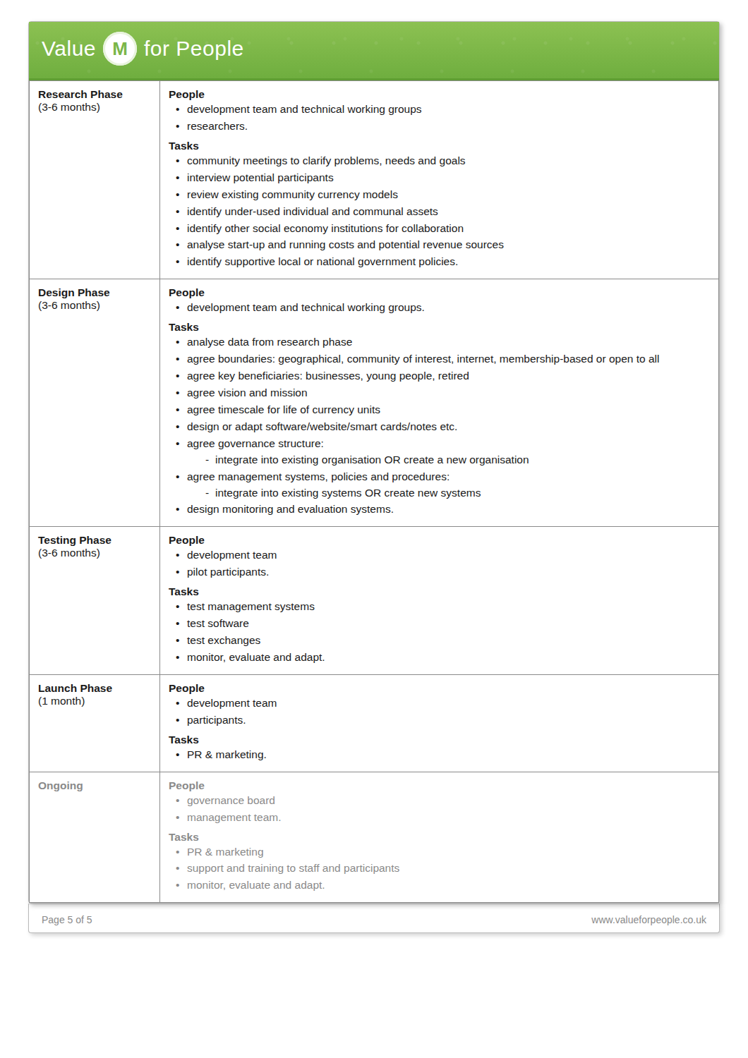Value M for People
| Research Phase (3-6 months) | People development team and technical working groups researchers. Tasks community meetings to clarify problems, needs and goals interview potential participants review existing community currency models identify under-used individual and communal assets identify other social economy institutions for collaboration analyse start-up and running costs and potential revenue sources identify supportive local or national government policies. |
| Design Phase (3-6 months) | People development team and technical working groups. Tasks analyse data from research phase agree boundaries: geographical, community of interest, internet, membership-based or open to all agree key beneficiaries: businesses, young people, retired agree vision and mission agree timescale for life of currency units design or adapt software/website/smart cards/notes etc. agree governance structure: integrate into existing organisation OR create a new organisation agree management systems, policies and procedures: integrate into existing systems OR create new systems design monitoring and evaluation systems. |
| Testing Phase (3-6 months) | People development team pilot participants. Tasks test management systems test software test exchanges monitor, evaluate and adapt. |
| Launch Phase (1 month) | People development team participants. Tasks PR & marketing. |
| Ongoing | People governance board management team. Tasks PR & marketing support and training to staff and participants monitor, evaluate and adapt. |
Page 5 of 5 www.valueforpeople.co.uk